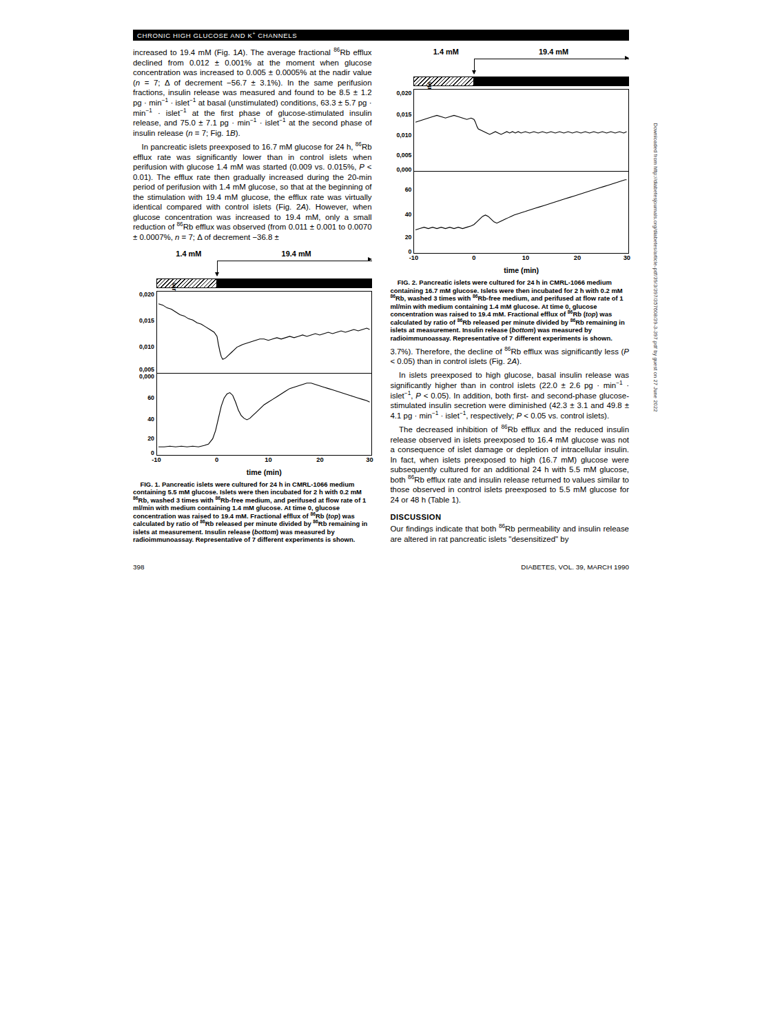CHRONIC HIGH GLUCOSE AND K+ CHANNELS
Downloaded from http://diabetesjournals.org/diabetes/article-pdf/39/3/397/357608/39-3-397.pdf by guest on 27 June 2022
increased to 19.4 mM (Fig. 1A). The average fractional 86Rb efflux declined from 0.012 ± 0.001% at the moment when glucose concentration was increased to 0.005 ± 0.0005% at the nadir value (n = 7; Δ of decrement −56.7 ± 3.1%). In the same perifusion fractions, insulin release was measured and found to be 8.5 ± 1.2 pg · min−1 · islet−1 at basal (unstimulated) conditions, 63.3 ± 5.7 pg · min−1 · islet−1 at the first phase of glucose-stimulated insulin release, and 75.0 ± 7.1 pg · min−1 · islet−1 at the second phase of insulin release (n = 7; Fig. 1B).
In pancreatic islets preexposed to 16.7 mM glucose for 24 h, 86Rb efflux rate was significantly lower than in control islets when perifusion with glucose 1.4 mM was started (0.009 vs. 0.015%, P < 0.01). The efflux rate then gradually increased during the 20-min period of perifusion with 1.4 mM glucose, so that at the beginning of the stimulation with 19.4 mM glucose, the efflux rate was virtually identical compared with control islets (Fig. 2A). However, when glucose concentration was increased to 19.4 mM, only a small reduction of 86Rb efflux was observed (from 0.011 ± 0.001 to 0.0070 ± 0.0007%, n = 7; Δ of decrement −36.8 ±
1.4 mM
19.4 mM
Fractional 86Rb+ lost per minute
0,020
0,015
0,010
0,005
IRI release (pg/min/islet)
0,000
60
40
20
0
-10
0
10
20
30
time (min)
FIG. 1. Pancreatic islets were cultured for 24 h in CMRL-1066 medium containing 5.5 mM glucose. Islets were then incubated for 2 h with 0.2 mM 86Rb, washed 3 times with 86Rb-free medium, and perifused at flow rate of 1 ml/min with medium containing 1.4 mM glucose. At time 0, glucose concentration was raised to 19.4 mM. Fractional efflux of 86Rb (top) was calculated by ratio of 86Rb released per minute divided by 86Rb remaining in islets at measurement. Insulin release (bottom) was measured by radioimmunoassay. Representative of 7 different experiments is shown.
1.4 mM
19.4 mM
Fractional86Rb+ lost per minute
0,020
0,015
0,010
0,005
0,000
IRI release (pg/min/islet)
60
40
20
0
-10
0
10
20
30
time (min)
FIG. 2. Pancreatic islets were cultured for 24 h in CMRL-1066 medium containing 16.7 mM glucose. Islets were then incubated for 2 h with 0.2 mM 86Rb, washed 3 times with 86Rb-free medium, and perifused at flow rate of 1 ml/min with medium containing 1.4 mM glucose. At time 0, glucose concentration was raised to 19.4 mM. Fractional efflux of 86Rb (top) was calculated by ratio of 86Rb released per minute divided by 86Rb remaining in islets at measurement. Insulin release (bottom) was measured by radioimmunoassay. Representative of 7 different experiments is shown.
3.7%). Therefore, the decline of 86Rb efflux was significantly less (P < 0.05) than in control islets (Fig. 2A).
In islets preexposed to high glucose, basal insulin release was significantly higher than in control islets (22.0 ± 2.6 pg · min−1 · islet−1, P < 0.05). In addition, both first- and second-phase glucose-stimulated insulin secretion were diminished (42.3 ± 3.1 and 49.8 ± 4.1 pg · min−1 · islet−1, respectively; P < 0.05 vs. control islets).
The decreased inhibition of 86Rb efflux and the reduced insulin release observed in islets preexposed to 16.4 mM glucose was not a consequence of islet damage or depletion of intracellular insulin. In fact, when islets preexposed to high (16.7 mM) glucose were subsequently cultured for an additional 24 h with 5.5 mM glucose, both 86Rb efflux rate and insulin release returned to values similar to those observed in control islets preexposed to 5.5 mM glucose for 24 or 48 h (Table 1).
DISCUSSION
Our findings indicate that both 86Rb permeability and insulin release are altered in rat pancreatic islets "desensitized" by
398
DIABETES, VOL. 39, MARCH 1990